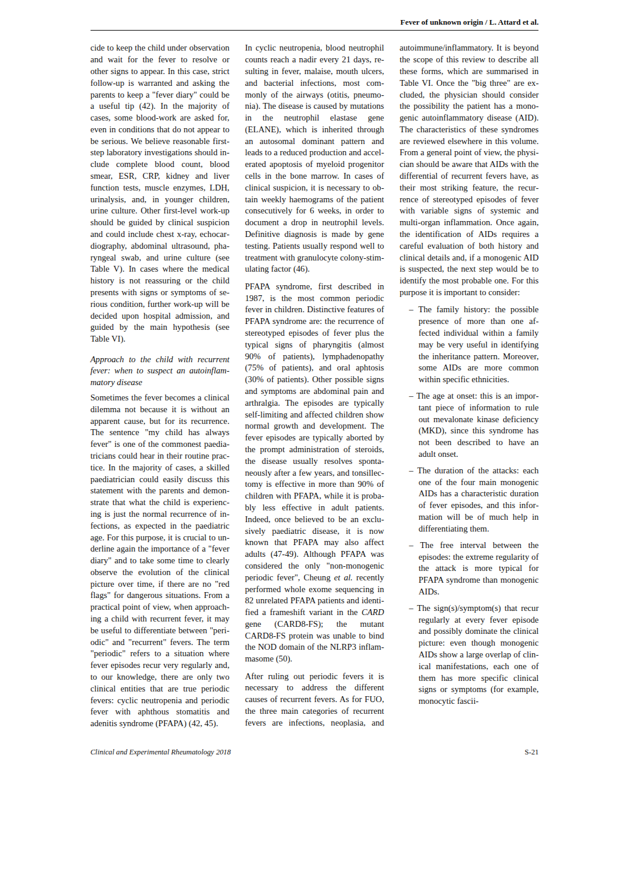Fever of unknown origin / L. Attard et al.
cide to keep the child under observation and wait for the fever to resolve or other signs to appear. In this case, strict follow-up is warranted and asking the parents to keep a "fever diary" could be a useful tip (42). In the majority of cases, some blood-work are asked for, even in conditions that do not appear to be serious. We believe reasonable first-step laboratory investigations should include complete blood count, blood smear, ESR, CRP, kidney and liver function tests, muscle enzymes, LDH, urinalysis, and, in younger children, urine culture. Other first-level work-up should be guided by clinical suspicion and could include chest x-ray, echocardiography, abdominal ultrasound, pharyngeal swab, and urine culture (see Table V). In cases where the medical history is not reassuring or the child presents with signs or symptoms of serious condition, further work-up will be decided upon hospital admission, and guided by the main hypothesis (see Table VI).
Approach to the child with recurrent fever: when to suspect an autoinflammatory disease
Sometimes the fever becomes a clinical dilemma not because it is without an apparent cause, but for its recurrence. The sentence "my child has always fever" is one of the commonest paediatricians could hear in their routine practice. In the majority of cases, a skilled paediatrician could easily discuss this statement with the parents and demonstrate that what the child is experiencing is just the normal recurrence of infections, as expected in the paediatric age. For this purpose, it is crucial to underline again the importance of a "fever diary" and to take some time to clearly observe the evolution of the clinical picture over time, if there are no "red flags" for dangerous situations. From a practical point of view, when approaching a child with recurrent fever, it may be useful to differentiate between "periodic" and "recurrent" fevers. The term "periodic" refers to a situation where fever episodes recur very regularly and, to our knowledge, there are only two clinical entities that are true periodic fevers: cyclic neutropenia and periodic fever with aphthous stomatitis and adenitis syndrome (PFAPA) (42, 45).
In cyclic neutropenia, blood neutrophil counts reach a nadir every 21 days, resulting in fever, malaise, mouth ulcers, and bacterial infections, most commonly of the airways (otitis, pneumonia). The disease is caused by mutations in the neutrophil elastase gene (ELANE), which is inherited through an autosomal dominant pattern and leads to a reduced production and accelerated apoptosis of myeloid progenitor cells in the bone marrow. In cases of clinical suspicion, it is necessary to obtain weekly haemograms of the patient consecutively for 6 weeks, in order to document a drop in neutrophil levels. Definitive diagnosis is made by gene testing. Patients usually respond well to treatment with granulocyte colony-stimulating factor (46).
PFAPA syndrome, first described in 1987, is the most common periodic fever in children. Distinctive features of PFAPA syndrome are: the recurrence of stereotyped episodes of fever plus the typical signs of pharyngitis (almost 90% of patients), lymphadenopathy (75% of patients), and oral aphtosis (30% of patients). Other possible signs and symptoms are abdominal pain and arthralgia. The episodes are typically self-limiting and affected children show normal growth and development. The fever episodes are typically aborted by the prompt administration of steroids, the disease usually resolves spontaneously after a few years, and tonsillectomy is effective in more than 90% of children with PFAPA, while it is probably less effective in adult patients. Indeed, once believed to be an exclusively paediatric disease, it is now known that PFAPA may also affect adults (47-49). Although PFAPA was considered the only "non-monogenic periodic fever", Cheung et al. recently performed whole exome sequencing in 82 unrelated PFAPA patients and identified a frameshift variant in the CARD gene (CARD8-FS); the mutant CARD8-FS protein was unable to bind the NOD domain of the NLRP3 inflammasome (50).
After ruling out periodic fevers it is necessary to address the different causes of recurrent fevers. As for FUO, the three main categories of recurrent fevers are infections, neoplasia, and autoimmune/inflammatory. It is beyond the scope of this review to describe all these forms, which are summarised in Table VI. Once the "big three" are excluded, the physician should consider the possibility the patient has a monogenic autoinflammatory disease (AID). The characteristics of these syndromes are reviewed elsewhere in this volume. From a general point of view, the physician should be aware that AIDs with the differential of recurrent fevers have, as their most striking feature, the recurrence of stereotyped episodes of fever with variable signs of systemic and multi-organ inflammation. Once again, the identification of AIDs requires a careful evaluation of both history and clinical details and, if a monogenic AID is suspected, the next step would be to identify the most probable one. For this purpose it is important to consider:
The family history: the possible presence of more than one affected individual within a family may be very useful in identifying the inheritance pattern. Moreover, some AIDs are more common within specific ethnicities.
The age at onset: this is an important piece of information to rule out mevalonate kinase deficiency (MKD), since this syndrome has not been described to have an adult onset.
The duration of the attacks: each one of the four main monogenic AIDs has a characteristic duration of fever episodes, and this information will be of much help in differentiating them.
The free interval between the episodes: the extreme regularity of the attack is more typical for PFAPA syndrome than monogenic AIDs.
The sign(s)/symptom(s) that recur regularly at every fever episode and possibly dominate the clinical picture: even though monogenic AIDs show a large overlap of clinical manifestations, each one of them has more specific clinical signs or symptoms (for example, monocytic fascii-
Clinical and Experimental Rheumatology 2018 S-21